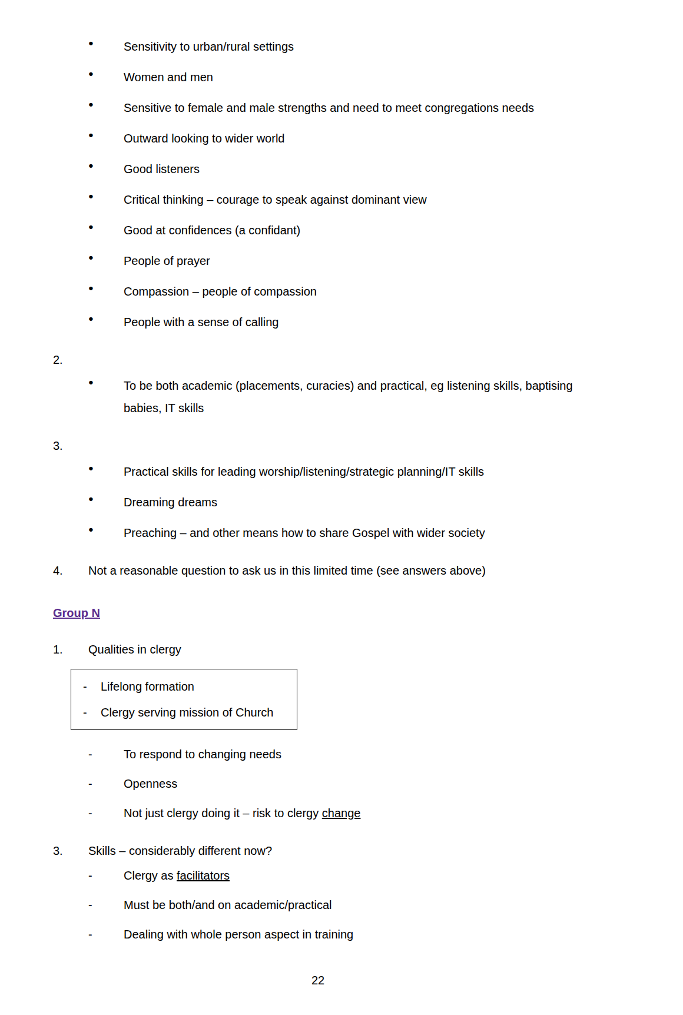Sensitivity to urban/rural settings
Women and men
Sensitive to female and male strengths and need to meet congregations needs
Outward looking to wider world
Good listeners
Critical thinking – courage to speak against dominant view
Good at confidences (a confidant)
People of prayer
Compassion – people of compassion
People with a sense of calling
2.
To be both academic (placements, curacies) and practical, eg listening skills, baptising babies, IT skills
3.
Practical skills for leading worship/listening/strategic planning/IT skills
Dreaming dreams
Preaching – and other means how to share Gospel with wider society
4.
Not a reasonable question to ask us in this limited time (see answers above)
Group N
1.
Qualities in clergy
Lifelong formation
Clergy serving mission of Church
To respond to changing needs
Openness
Not just clergy doing it – risk to clergy change
3.
Skills – considerably different now?
Clergy as facilitators
Must be both/and on academic/practical
Dealing with whole person aspect in training
22